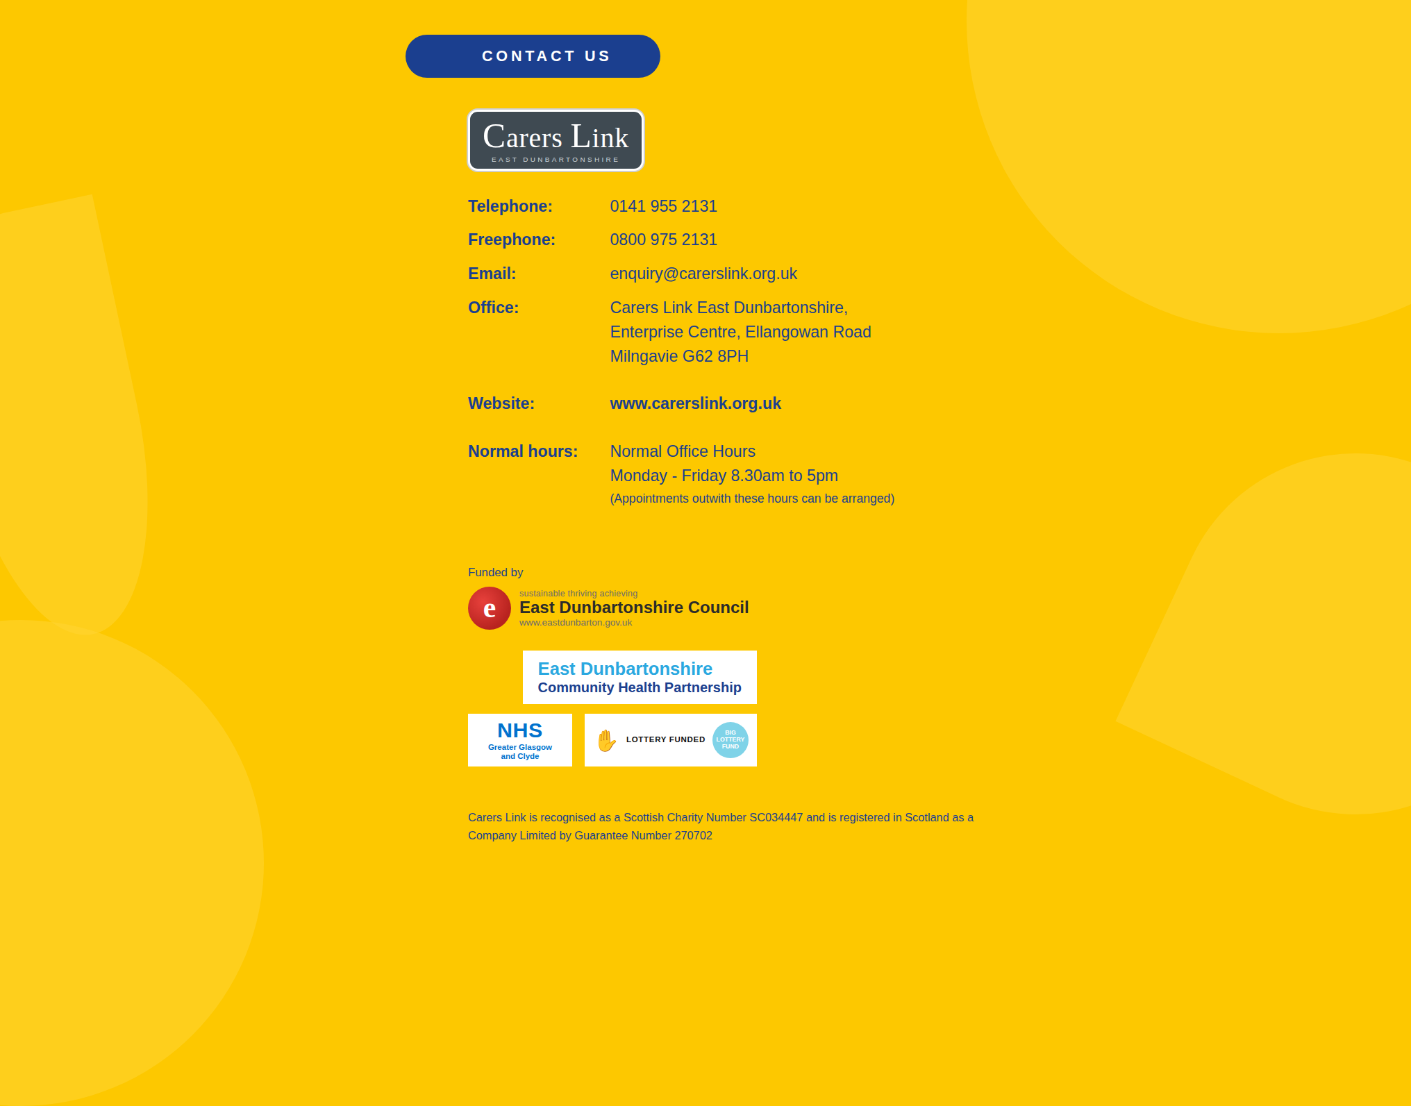Contact Us
Carers Link
East Dunbartonshire
| Telephone: | 0141 955 2131 |
| Freephone: | 0800 975 2131 |
| Email: | enquiry@carerslink.org.uk |
| Office: | Carers Link East Dunbartonshire, Enterprise Centre, Ellangowan Road Milngavie G62 8PH |
| Website: | www.carerslink.org.uk |
| Normal hours: | Normal Office Hours Monday - Friday 8.30am to 5pm (Appointments outwith these hours can be arranged) |
Funded by
e
sustainable thriving achieving
East Dunbartonshire Council
www.eastdunbarton.gov.uk
East Dunbartonshire
Community Health Partnership
NHS
Greater Glasgow
and Clyde
✋
LOTTERY FUNDED
BIG
LOTTERY
FUND
Carers Link is recognised as a Scottish Charity Number SC034447 and is registered in Scotland as a Company Limited by Guarantee Number 270702